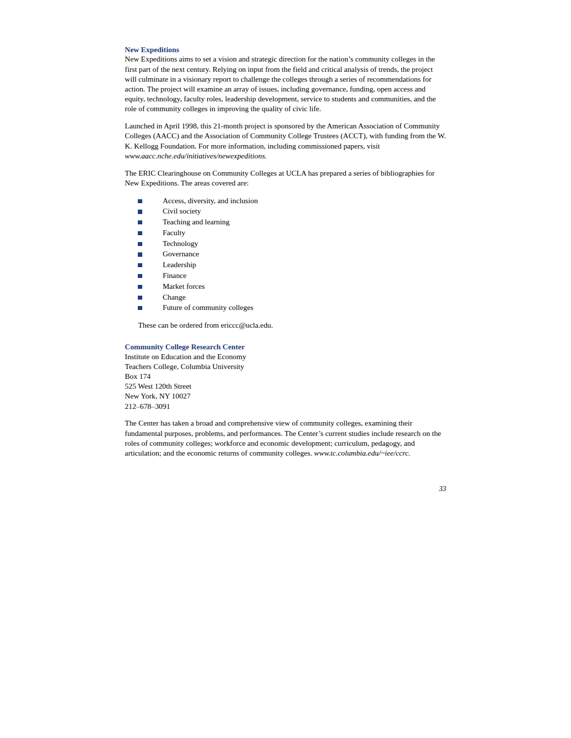New Expeditions
New Expeditions aims to set a vision and strategic direction for the nation’s community colleges in the first part of the next century. Relying on input from the field and critical analysis of trends, the project will culminate in a visionary report to challenge the colleges through a series of recommendations for action. The project will examine an array of issues, including governance, funding, open access and equity, technology, faculty roles, leadership development, service to students and communities, and the role of community colleges in improving the quality of civic life.
Launched in April 1998, this 21-month project is sponsored by the American Association of Community Colleges (AACC) and the Association of Community College Trustees (ACCT), with funding from the W. K. Kellogg Foundation. For more information, including commissioned papers, visit www.aacc.nche.edu/initiatives/newexpeditions.
The ERIC Clearinghouse on Community Colleges at UCLA has prepared a series of bibliographies for New Expeditions. The areas covered are:
Access, diversity, and inclusion
Civil society
Teaching and learning
Faculty
Technology
Governance
Leadership
Finance
Market forces
Change
Future of community colleges
These can be ordered from ericcc@ucla.edu.
Community College Research Center
Institute on Education and the Economy
Teachers College, Columbia University
Box 174
525 West 120th Street
New York, NY 10027
212–678–3091
The Center has taken a broad and comprehensive view of community colleges, examining their fundamental purposes, problems, and performances. The Center’s current studies include research on the roles of community colleges; workforce and economic development; curriculum, pedagogy, and articulation; and the economic returns of community colleges. www.tc.columbia.edu/~iee/ccrc.
33